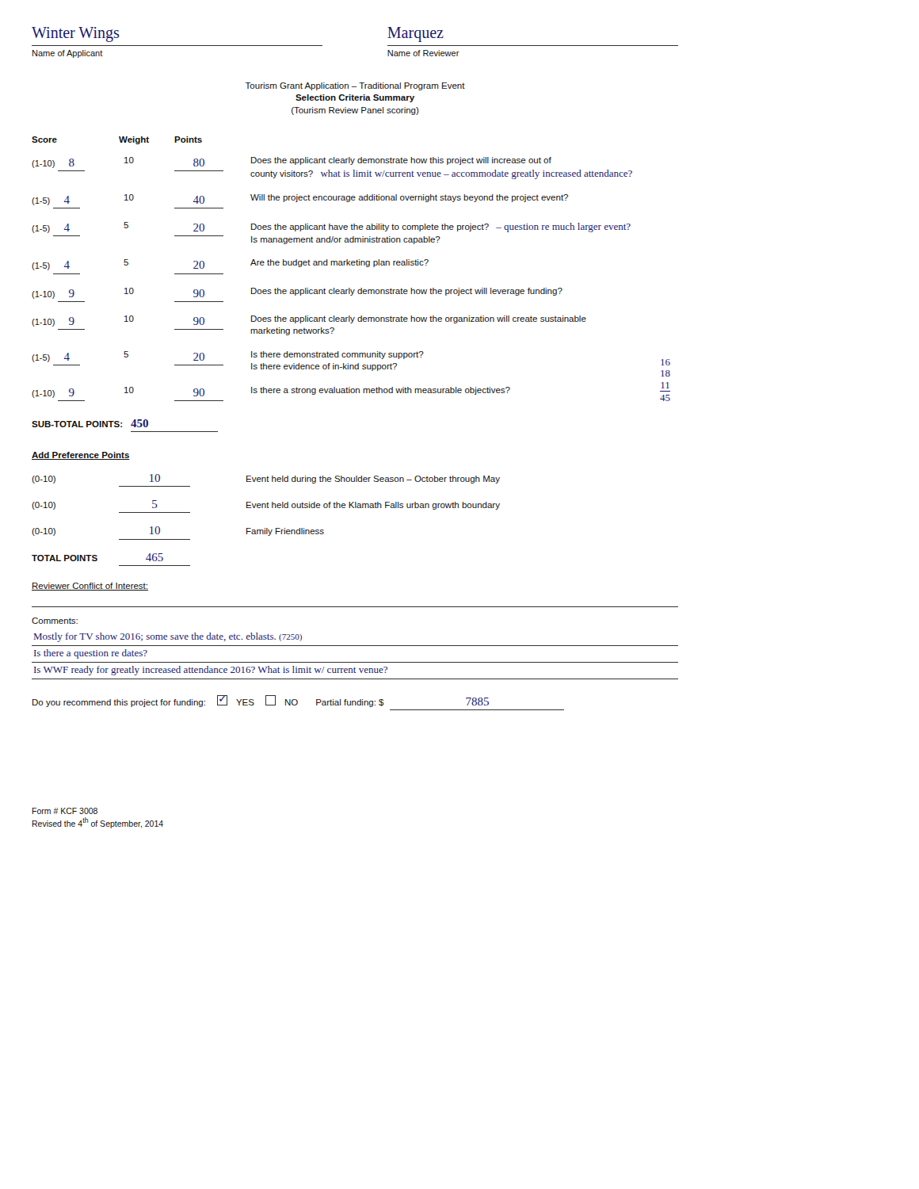Winter Wings
Name of Applicant
Marquez
Name of Reviewer
Tourism Grant Application – Traditional Program Event
Selection Criteria Summary
(Tourism Review Panel scoring)
Score
Weight
Points
(1-10) 8
10
80
Does the applicant clearly demonstrate how this project will increase out of county visitors? what is limit w/current venue – accommodate greatly increased attendance?
(1-5) 4
10
40
Will the project encourage additional overnight stays beyond the project event?
(1-5) 4
5
20
Does the applicant have the ability to complete the project? – question re much larger event? Is management and/or administration capable?
(1-5) 4
5
20
Are the budget and marketing plan realistic?
(1-10) 9
10
90
Does the applicant clearly demonstrate how the project will leverage funding?
(1-10) 9
10
90
Does the applicant clearly demonstrate how the organization will create sustainable marketing networks?
(1-5) 4
5
20
Is there demonstrated community support? Is there evidence of in-kind support?
(1-10) 9
10
90
Is there a strong evaluation method with measurable objectives?
16
18
11
45
SUB-TOTAL POINTS: 450
Add Preference Points
(0-10)
10
Event held during the Shoulder Season – October through May
(0-10)
5
Event held outside of the Klamath Falls urban growth boundary
(0-10)
10
Family Friendliness
TOTAL POINTS
465
Reviewer Conflict of Interest:
Comments:
Mostly for TV show 2016; some save the date, etc. eblasts. (7250)
Is there a question re dates?
Is WWF ready for greatly increased attendance 2016? What is limit w/ current venue?
Do you recommend this project for funding: YES NO Partial funding: $ 7885
Form # KCF 3008
Revised the 4th of September, 2014